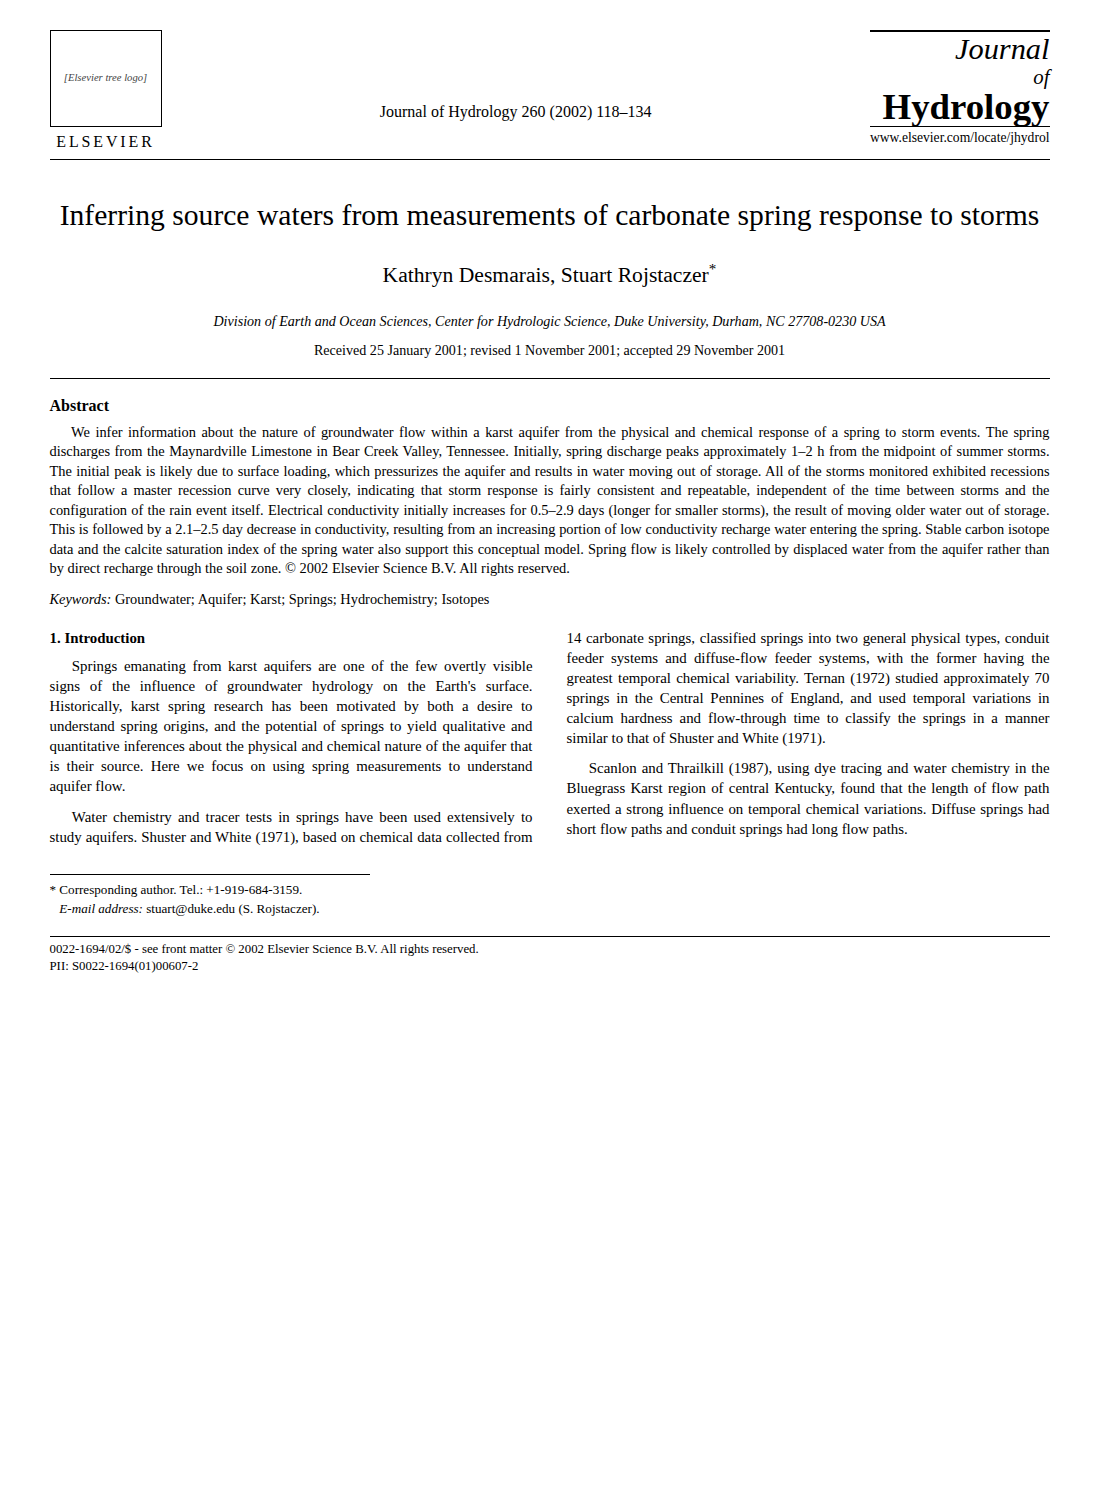[Elsevier tree logo]
ELSEVIER
Journal of Hydrology 260 (2002) 118–134
Journal
of
Hydrology
www.elsevier.com/locate/jhydrol
Inferring source waters from measurements of carbonate spring response to storms
Kathryn Desmarais, Stuart Rojstaczer*
Division of Earth and Ocean Sciences, Center for Hydrologic Science, Duke University, Durham, NC 27708-0230 USA
Received 25 January 2001; revised 1 November 2001; accepted 29 November 2001
Abstract
We infer information about the nature of groundwater flow within a karst aquifer from the physical and chemical response of a spring to storm events. The spring discharges from the Maynardville Limestone in Bear Creek Valley, Tennessee. Initially, spring discharge peaks approximately 1–2 h from the midpoint of summer storms. The initial peak is likely due to surface loading, which pressurizes the aquifer and results in water moving out of storage. All of the storms monitored exhibited recessions that follow a master recession curve very closely, indicating that storm response is fairly consistent and repeatable, independent of the time between storms and the configuration of the rain event itself. Electrical conductivity initially increases for 0.5–2.9 days (longer for smaller storms), the result of moving older water out of storage. This is followed by a 2.1–2.5 day decrease in conductivity, resulting from an increasing portion of low conductivity recharge water entering the spring. Stable carbon isotope data and the calcite saturation index of the spring water also support this conceptual model. Spring flow is likely controlled by displaced water from the aquifer rather than by direct recharge through the soil zone. © 2002 Elsevier Science B.V. All rights reserved.
Keywords: Groundwater; Aquifer; Karst; Springs; Hydrochemistry; Isotopes
1. Introduction
Springs emanating from karst aquifers are one of the few overtly visible signs of the influence of groundwater hydrology on the Earth's surface. Historically, karst spring research has been motivated by both a desire to understand spring origins, and the potential of springs to yield qualitative and quantitative inferences about the physical and chemical nature of the aquifer that is their source. Here we focus on using spring measurements to understand aquifer flow.
Water chemistry and tracer tests in springs have been used extensively to study aquifers. Shuster and White (1971), based on chemical data collected from 14 carbonate springs, classified springs into two general physical types, conduit feeder systems and diffuse-flow feeder systems, with the former having the greatest temporal chemical variability. Ternan (1972) studied approximately 70 springs in the Central Pennines of England, and used temporal variations in calcium hardness and flow-through time to classify the springs in a manner similar to that of Shuster and White (1971).
Scanlon and Thrailkill (1987), using dye tracing and water chemistry in the Bluegrass Karst region of central Kentucky, found that the length of flow path exerted a strong influence on temporal chemical variations. Diffuse springs had short flow paths and conduit springs had long flow paths.
* Corresponding author. Tel.: +1-919-684-3159.
E-mail address: stuart@duke.edu (S. Rojstaczer).
0022-1694/02/$ - see front matter © 2002 Elsevier Science B.V. All rights reserved.
PII: S0022-1694(01)00607-2